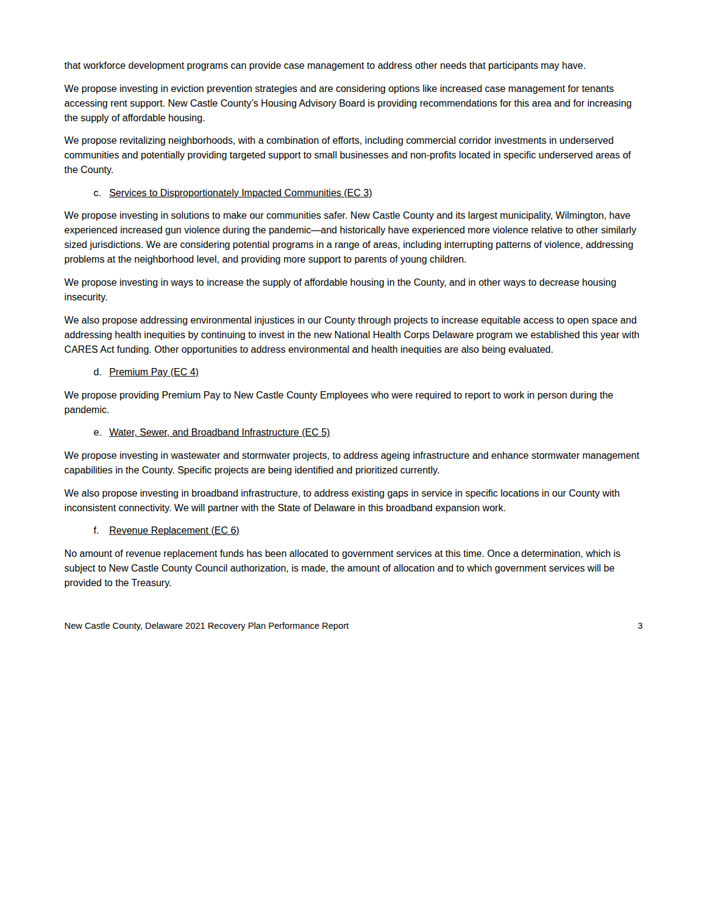that workforce development programs can provide case management to address other needs that participants may have.
We propose investing in eviction prevention strategies and are considering options like increased case management for tenants accessing rent support. New Castle County’s Housing Advisory Board is providing recommendations for this area and for increasing the supply of affordable housing.
We propose revitalizing neighborhoods, with a combination of efforts, including commercial corridor investments in underserved communities and potentially providing targeted support to small businesses and non-profits located in specific underserved areas of the County.
c. Services to Disproportionately Impacted Communities (EC 3)
We propose investing in solutions to make our communities safer. New Castle County and its largest municipality, Wilmington, have experienced increased gun violence during the pandemic—and historically have experienced more violence relative to other similarly sized jurisdictions. We are considering potential programs in a range of areas, including interrupting patterns of violence, addressing problems at the neighborhood level, and providing more support to parents of young children.
We propose investing in ways to increase the supply of affordable housing in the County, and in other ways to decrease housing insecurity.
We also propose addressing environmental injustices in our County through projects to increase equitable access to open space and addressing health inequities by continuing to invest in the new National Health Corps Delaware program we established this year with CARES Act funding. Other opportunities to address environmental and health inequities are also being evaluated.
d. Premium Pay (EC 4)
We propose providing Premium Pay to New Castle County Employees who were required to report to work in person during the pandemic.
e. Water, Sewer, and Broadband Infrastructure (EC 5)
We propose investing in wastewater and stormwater projects, to address ageing infrastructure and enhance stormwater management capabilities in the County. Specific projects are being identified and prioritized currently.
We also propose investing in broadband infrastructure, to address existing gaps in service in specific locations in our County with inconsistent connectivity. We will partner with the State of Delaware in this broadband expansion work.
f. Revenue Replacement (EC 6)
No amount of revenue replacement funds has been allocated to government services at this time. Once a determination, which is subject to New Castle County Council authorization, is made, the amount of allocation and to which government services will be provided to the Treasury.
New Castle County, Delaware 2021 Recovery Plan Performance Report 3